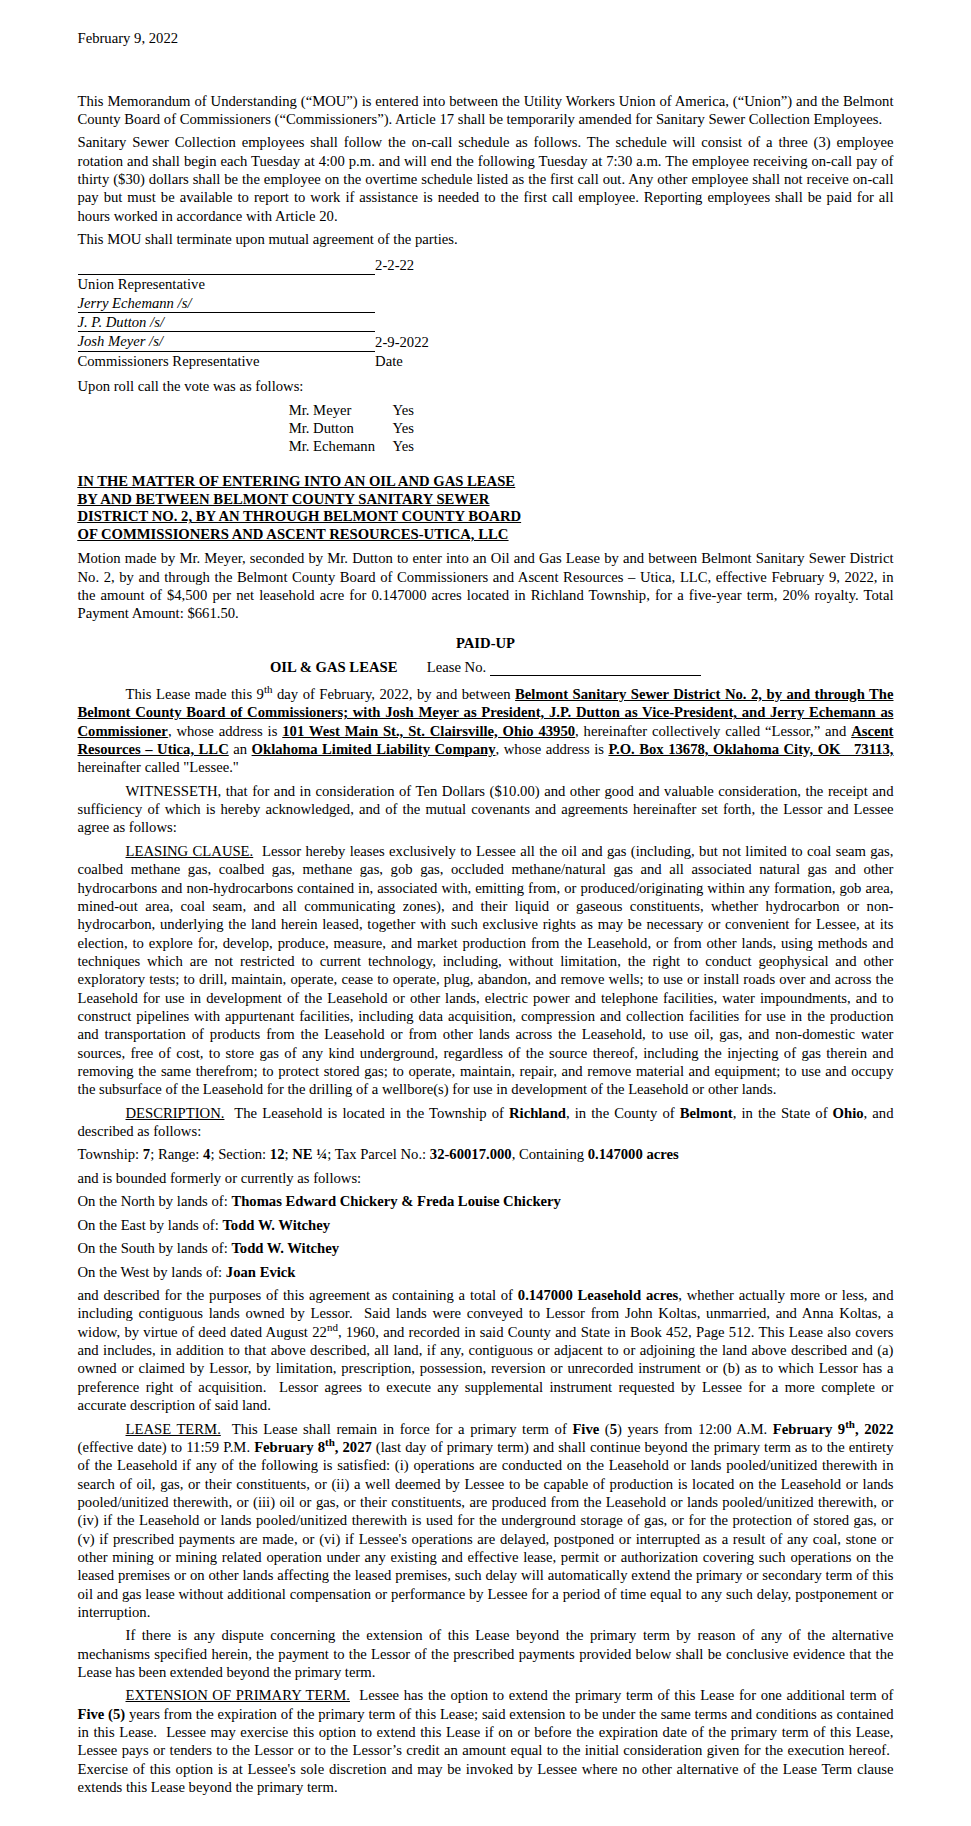February 9, 2022
This Memorandum of Understanding (“MOU”) is entered into between the Utility Workers Union of America, (“Union”) and the Belmont County Board of Commissioners (“Commissioners”). Article 17 shall be temporarily amended for Sanitary Sewer Collection Employees.
Sanitary Sewer Collection employees shall follow the on-call schedule as follows. The schedule will consist of a three (3) employee rotation and shall begin each Tuesday at 4:00 p.m. and will end the following Tuesday at 7:30 a.m. The employee receiving on-call pay of thirty ($30) dollars shall be the employee on the overtime schedule listed as the first call out. Any other employee shall not receive on-call pay but must be available to report to work if assistance is needed to the first call employee. Reporting employees shall be paid for all hours worked in accordance with Article 20.
This MOU shall terminate upon mutual agreement of the parties.
| | 2-2-22 |
| Union Representative | |
| Jerry Echemann /s/ | |
| J. P. Dutton /s/ | |
| Josh Meyer /s/ | 2-9-2022 |
| Commissioners Representative | Date |
Upon roll call the vote was as follows:
| Mr. Meyer | Yes |
| Mr. Dutton | Yes |
| Mr. Echemann | Yes |
IN THE MATTER OF ENTERING INTO AN OIL AND GAS LEASE
BY AND BETWEEN BELMONT COUNTY SANITARY SEWER
DISTRICT NO. 2, BY AN THROUGH BELMONT COUNTY BOARD
OF COMMISSIONERS AND ASCENT RESOURCES-UTICA, LLC
Motion made by Mr. Meyer, seconded by Mr. Dutton to enter into an Oil and Gas Lease by and between Belmont Sanitary Sewer District No. 2, by and through the Belmont County Board of Commissioners and Ascent Resources – Utica, LLC, effective February 9, 2022, in the amount of $4,500 per net leasehold acre for 0.147000 acres located in Richland Township, for a five-year term, 20% royalty. Total Payment Amount: $661.50.
PAID-UP
OIL & GAS LEASE Lease No.
This Lease made this 9th day of February, 2022, by and between Belmont Sanitary Sewer District No. 2, by and through The Belmont County Board of Commissioners; with Josh Meyer as President, J.P. Dutton as Vice-President, and Jerry Echemann as Commissioner, whose address is 101 West Main St., St. Clairsville, Ohio 43950, hereinafter collectively called “Lessor,” and Ascent Resources – Utica, LLC an Oklahoma Limited Liability Company, whose address is P.O. Box 13678, Oklahoma City, OK 73113, hereinafter called "Lessee."
WITNESSETH, that for and in consideration of Ten Dollars ($10.00) and other good and valuable consideration, the receipt and sufficiency of which is hereby acknowledged, and of the mutual covenants and agreements hereinafter set forth, the Lessor and Lessee agree as follows:
LEASING CLAUSE. Lessor hereby leases exclusively to Lessee all the oil and gas (including, but not limited to coal seam gas, coalbed methane gas, coalbed gas, methane gas, gob gas, occluded methane/natural gas and all associated natural gas and other hydrocarbons and non-hydrocarbons contained in, associated with, emitting from, or produced/originating within any formation, gob area, mined-out area, coal seam, and all communicating zones), and their liquid or gaseous constituents, whether hydrocarbon or non-hydrocarbon, underlying the land herein leased, together with such exclusive rights as may be necessary or convenient for Lessee, at its election, to explore for, develop, produce, measure, and market production from the Leasehold, or from other lands, using methods and techniques which are not restricted to current technology, including, without limitation, the right to conduct geophysical and other exploratory tests; to drill, maintain, operate, cease to operate, plug, abandon, and remove wells; to use or install roads over and across the Leasehold for use in development of the Leasehold or other lands, electric power and telephone facilities, water impoundments, and to construct pipelines with appurtenant facilities, including data acquisition, compression and collection facilities for use in the production and transportation of products from the Leasehold or from other lands across the Leasehold, to use oil, gas, and non-domestic water sources, free of cost, to store gas of any kind underground, regardless of the source thereof, including the injecting of gas therein and removing the same therefrom; to protect stored gas; to operate, maintain, repair, and remove material and equipment; to use and occupy the subsurface of the Leasehold for the drilling of a wellbore(s) for use in development of the Leasehold or other lands.
DESCRIPTION. The Leasehold is located in the Township of Richland, in the County of Belmont, in the State of Ohio, and described as follows:
Township: 7; Range: 4; Section: 12; NE ¼; Tax Parcel No.: 32-60017.000, Containing 0.147000 acres
and is bounded formerly or currently as follows:
On the North by lands of: Thomas Edward Chickery & Freda Louise Chickery
On the East by lands of: Todd W. Witchey
On the South by lands of: Todd W. Witchey
On the West by lands of: Joan Evick
and described for the purposes of this agreement as containing a total of 0.147000 Leasehold acres, whether actually more or less, and including contiguous lands owned by Lessor. Said lands were conveyed to Lessor from John Koltas, unmarried, and Anna Koltas, a widow, by virtue of deed dated August 22nd, 1960, and recorded in said County and State in Book 452, Page 512. This Lease also covers and includes, in addition to that above described, all land, if any, contiguous or adjacent to or adjoining the land above described and (a) owned or claimed by Lessor, by limitation, prescription, possession, reversion or unrecorded instrument or (b) as to which Lessor has a preference right of acquisition. Lessor agrees to execute any supplemental instrument requested by Lessee for a more complete or accurate description of said land.
LEASE TERM. This Lease shall remain in force for a primary term of Five (5) years from 12:00 A.M. February 9th, 2022 (effective date) to 11:59 P.M. February 8th, 2027 (last day of primary term) and shall continue beyond the primary term as to the entirety of the Leasehold if any of the following is satisfied: (i) operations are conducted on the Leasehold or lands pooled/unitized therewith in search of oil, gas, or their constituents, or (ii) a well deemed by Lessee to be capable of production is located on the Leasehold or lands pooled/unitized therewith, or (iii) oil or gas, or their constituents, are produced from the Leasehold or lands pooled/unitized therewith, or (iv) if the Leasehold or lands pooled/unitized therewith is used for the underground storage of gas, or for the protection of stored gas, or (v) if prescribed payments are made, or (vi) if Lessee's operations are delayed, postponed or interrupted as a result of any coal, stone or other mining or mining related operation under any existing and effective lease, permit or authorization covering such operations on the leased premises or on other lands affecting the leased premises, such delay will automatically extend the primary or secondary term of this oil and gas lease without additional compensation or performance by Lessee for a period of time equal to any such delay, postponement or interruption.
If there is any dispute concerning the extension of this Lease beyond the primary term by reason of any of the alternative mechanisms specified herein, the payment to the Lessor of the prescribed payments provided below shall be conclusive evidence that the Lease has been extended beyond the primary term.
EXTENSION OF PRIMARY TERM. Lessee has the option to extend the primary term of this Lease for one additional term of Five (5) years from the expiration of the primary term of this Lease; said extension to be under the same terms and conditions as contained in this Lease. Lessee may exercise this option to extend this Lease if on or before the expiration date of the primary term of this Lease, Lessee pays or tenders to the Lessor or to the Lessor’s credit an amount equal to the initial consideration given for the execution hereof. Exercise of this option is at Lessee's sole discretion and may be invoked by Lessee where no other alternative of the Lease Term clause extends this Lease beyond the primary term.